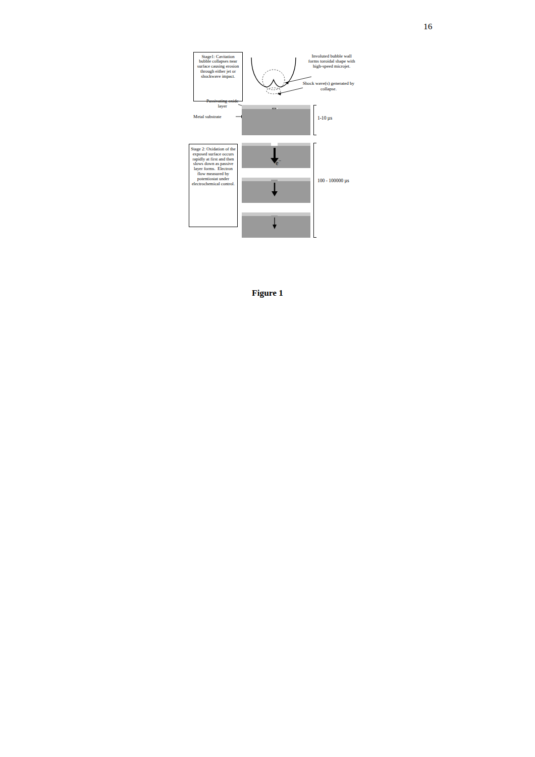16
Stage1: Cavitation bubble collapses near surface causing erosion through either jet or shockwave impact.
Involuted bubble wall forms toroidal shape with high-speed microjet.
Shock wave(s) generated by collapse.
Passivating oxide layer
Metal substrate
1-10 µs
Stage 2: Oxidation of the exposed surface occurs rapidly at first and then slows down as passive layer forms. Electron flow measured by potentiostat under electrochemical control.
e−
100 - 100000 µs
Figure 1